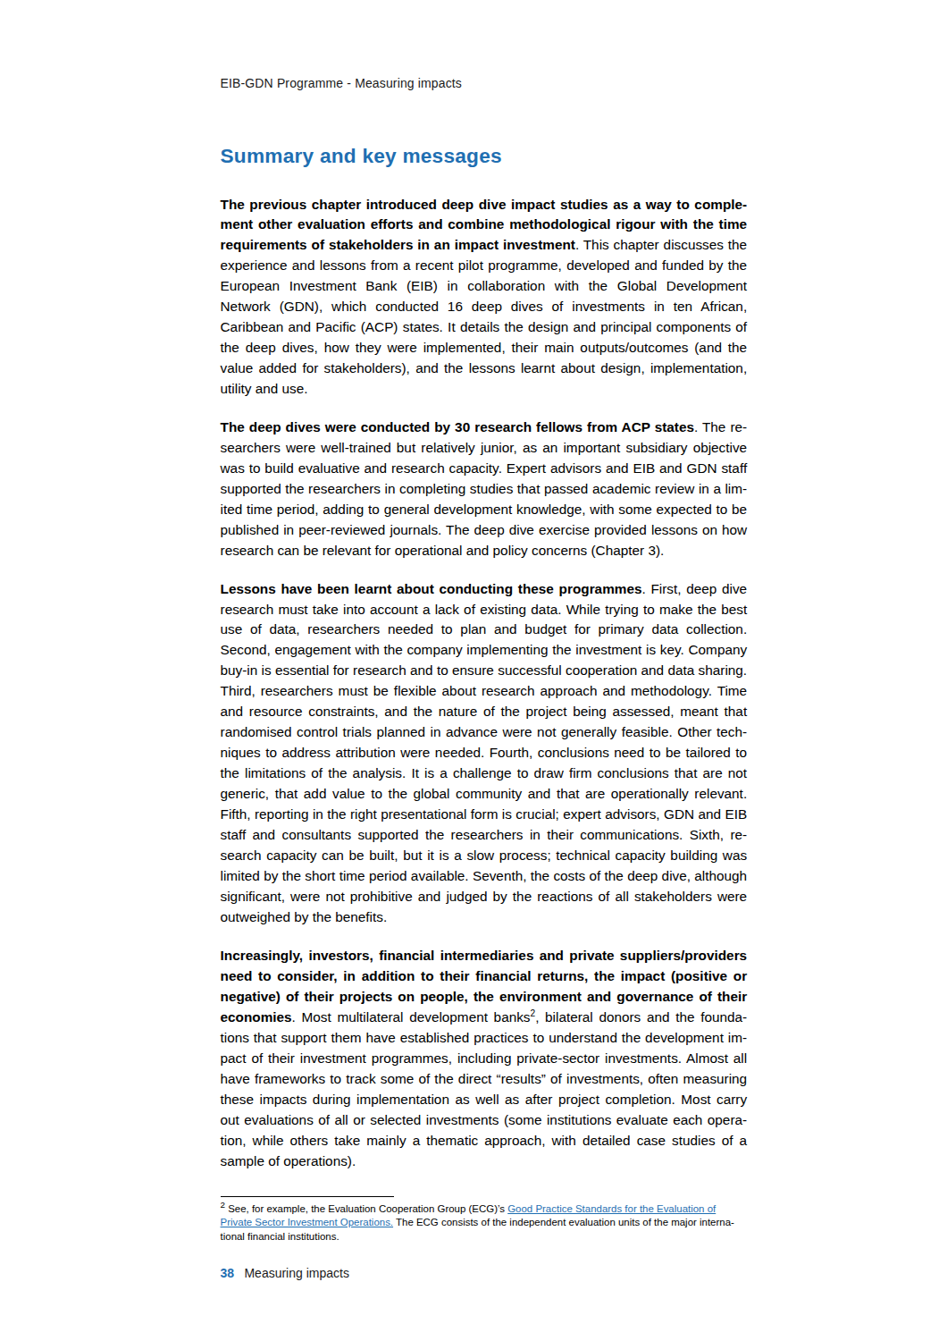EIB-GDN Programme - Measuring impacts
Summary and key messages
The previous chapter introduced deep dive impact studies as a way to complement other evaluation efforts and combine methodological rigour with the time requirements of stakeholders in an impact investment. This chapter discusses the experience and lessons from a recent pilot programme, developed and funded by the European Investment Bank (EIB) in collaboration with the Global Development Network (GDN), which conducted 16 deep dives of investments in ten African, Caribbean and Pacific (ACP) states. It details the design and principal components of the deep dives, how they were implemented, their main outputs/outcomes (and the value added for stakeholders), and the lessons learnt about design, implementation, utility and use.
The deep dives were conducted by 30 research fellows from ACP states. The researchers were well-trained but relatively junior, as an important subsidiary objective was to build evaluative and research capacity. Expert advisors and EIB and GDN staff supported the researchers in completing studies that passed academic review in a limited time period, adding to general development knowledge, with some expected to be published in peer-reviewed journals. The deep dive exercise provided lessons on how research can be relevant for operational and policy concerns (Chapter 3).
Lessons have been learnt about conducting these programmes. First, deep dive research must take into account a lack of existing data. While trying to make the best use of data, researchers needed to plan and budget for primary data collection. Second, engagement with the company implementing the investment is key. Company buy-in is essential for research and to ensure successful cooperation and data sharing. Third, researchers must be flexible about research approach and methodology. Time and resource constraints, and the nature of the project being assessed, meant that randomised control trials planned in advance were not generally feasible. Other techniques to address attribution were needed. Fourth, conclusions need to be tailored to the limitations of the analysis. It is a challenge to draw firm conclusions that are not generic, that add value to the global community and that are operationally relevant. Fifth, reporting in the right presentational form is crucial; expert advisors, GDN and EIB staff and consultants supported the researchers in their communications. Sixth, research capacity can be built, but it is a slow process; technical capacity building was limited by the short time period available. Seventh, the costs of the deep dive, although significant, were not prohibitive and judged by the reactions of all stakeholders were outweighed by the benefits.
Increasingly, investors, financial intermediaries and private suppliers/providers need to consider, in addition to their financial returns, the impact (positive or negative) of their projects on people, the environment and governance of their economies. Most multilateral development banks2, bilateral donors and the foundations that support them have established practices to understand the development impact of their investment programmes, including private-sector investments. Almost all have frameworks to track some of the direct “results” of investments, often measuring these impacts during implementation as well as after project completion. Most carry out evaluations of all or selected investments (some institutions evaluate each operation, while others take mainly a thematic approach, with detailed case studies of a sample of operations).
2 See, for example, the Evaluation Cooperation Group (ECG)’s Good Practice Standards for the Evaluation of Private Sector Investment Operations. The ECG consists of the independent evaluation units of the major international financial institutions.
38 Measuring impacts